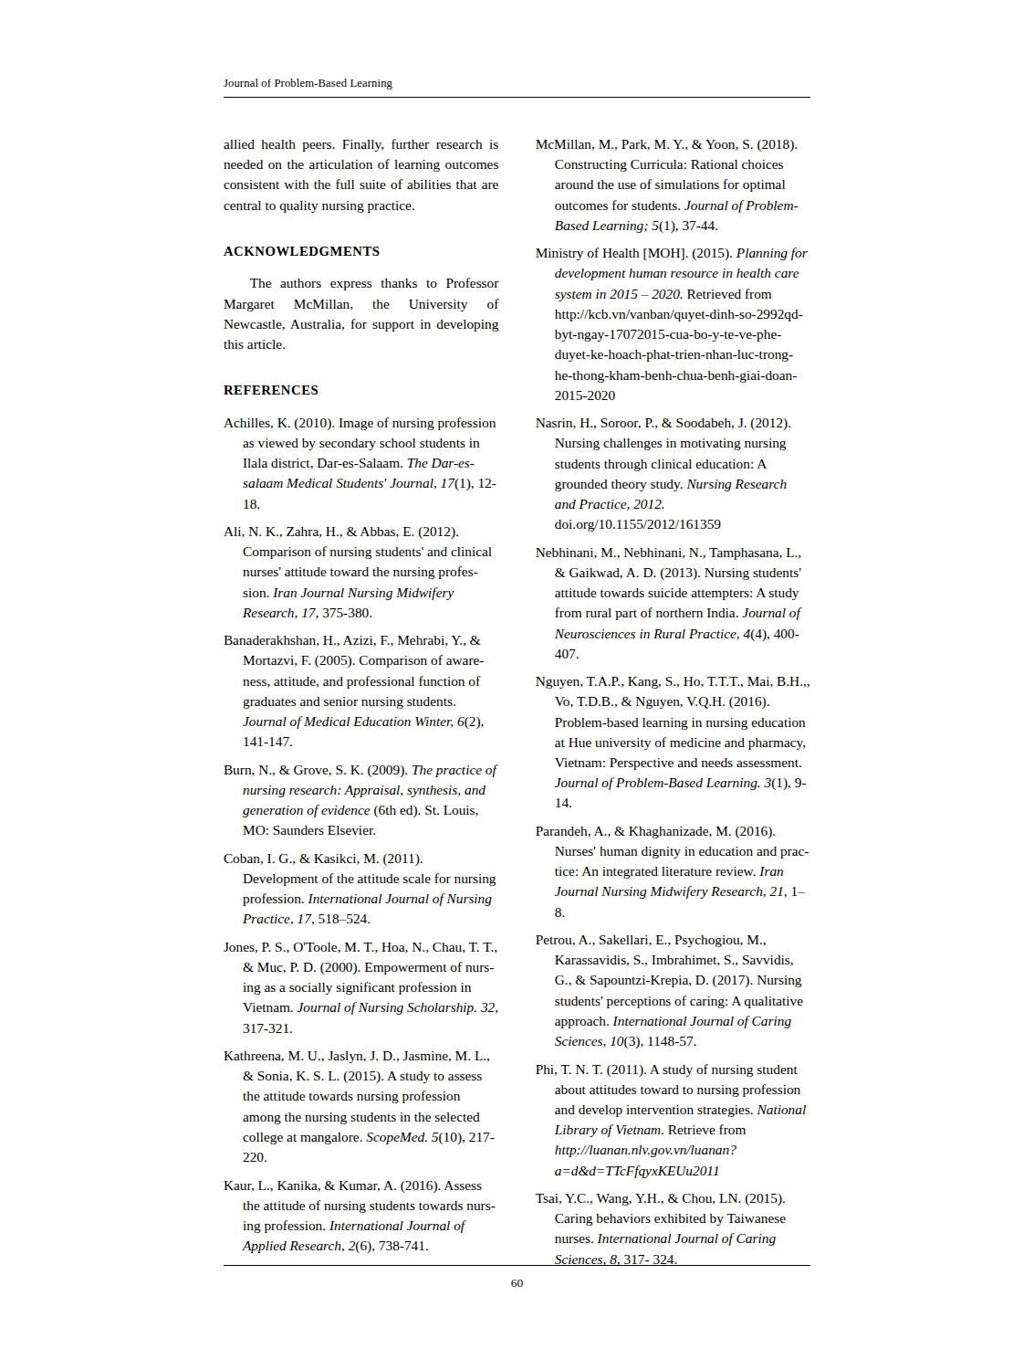Journal of Problem-Based Learning
allied health peers. Finally, further research is needed on the articulation of learning outcomes consistent with the full suite of abilities that are central to quality nursing practice.
Acknowledgments
The authors express thanks to Professor Margaret McMillan, the University of Newcastle, Australia, for support in developing this article.
References
Achilles, K. (2010). Image of nursing profession as viewed by secondary school students in Ilala district, Dar-es-Salaam. The Dar-es-salaam Medical Students' Journal, 17(1), 12-18.
Ali, N. K., Zahra, H., & Abbas, E. (2012). Comparison of nursing students' and clinical nurses' attitude toward the nursing profession. Iran Journal Nursing Midwifery Research, 17, 375-380.
Banaderakhshan, H., Azizi, F., Mehrabi, Y., & Mortazvi, F. (2005). Comparison of awareness, attitude, and professional function of graduates and senior nursing students. Journal of Medical Education Winter, 6(2), 141-147.
Burn, N., & Grove, S. K. (2009). The practice of nursing research: Appraisal, synthesis, and generation of evidence (6th ed). St. Louis, MO: Saunders Elsevier.
Coban, I. G., & Kasikci, M. (2011). Development of the attitude scale for nursing profession. International Journal of Nursing Practice, 17, 518–524.
Jones, P. S., O'Toole, M. T., Hoa, N., Chau, T. T., & Muc, P. D. (2000). Empowerment of nursing as a socially significant profession in Vietnam. Journal of Nursing Scholarship. 32, 317-321.
Kathreena, M. U., Jaslyn, J. D., Jasmine, M. L., & Sonia, K. S. L. (2015). A study to assess the attitude towards nursing profession among the nursing students in the selected college at mangalore. ScopeMed. 5(10), 217-220.
Kaur, L., Kanika, & Kumar, A. (2016). Assess the attitude of nursing students towards nursing profession. International Journal of Applied Research, 2(6), 738-741.
McMillan, M., Park, M. Y., & Yoon, S. (2018). Constructing Curricula: Rational choices around the use of simulations for optimal outcomes for students. Journal of Problem-Based Learning; 5(1), 37-44.
Ministry of Health [MOH]. (2015). Planning for development human resource in health care system in 2015 – 2020. Retrieved from http://kcb.vn/vanban/quyet-dinh-so-2992qd-byt-ngay-17072015-cua-bo-y-te-ve-phe-duyet-ke-hoach-phat-trien-nhan-luc-trong-he-thong-kham-benh-chua-benh-giai-doan-2015-2020
Nasrin, H., Soroor, P., & Soodabeh, J. (2012). Nursing challenges in motivating nursing students through clinical education: A grounded theory study. Nursing Research and Practice, 2012. doi.org/10.1155/2012/161359
Nebhinani, M., Nebhinani, N., Tamphasana, L., & Gaikwad, A. D. (2013). Nursing students' attitude towards suicide attempters: A study from rural part of northern India. Journal of Neurosciences in Rural Practice, 4(4), 400-407.
Nguyen, T.A.P., Kang, S., Ho, T.T.T., Mai, B.H.,, Vo, T.D.B., & Nguyen, V.Q.H. (2016). Problem-based learning in nursing education at Hue university of medicine and pharmacy, Vietnam: Perspective and needs assessment. Journal of Problem-Based Learning. 3(1), 9-14.
Parandeh, A., & Khaghanizade, M. (2016). Nurses' human dignity in education and practice: An integrated literature review. Iran Journal Nursing Midwifery Research, 21, 1–8.
Petrou, A., Sakellari, E., Psychogiou, M., Karassavidis, S., Imbrahimet, S., Savvidis, G., & Sapountzi-Krepia, D. (2017). Nursing students' perceptions of caring: A qualitative approach. International Journal of Caring Sciences, 10(3), 1148-57.
Phi, T. N. T. (2011). A study of nursing student about attitudes toward to nursing profession and develop intervention strategies. National Library of Vietnam. Retrieve from http://luanan.nlv.gov.vn/luanan?a=d&d=TTcFfqyxKEUu2011
Tsai, Y.C., Wang, Y.H., & Chou, LN. (2015). Caring behaviors exhibited by Taiwanese nurses. International Journal of Caring Sciences, 8, 317- 324.
60